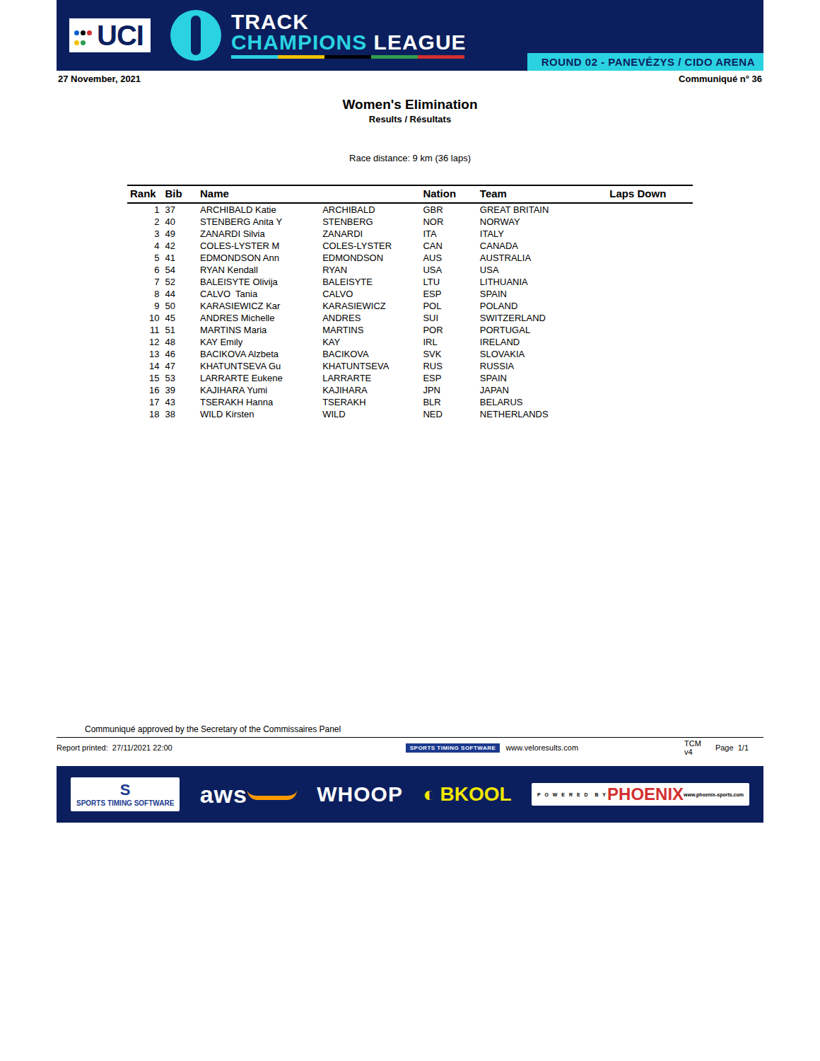UCI
TRACK
CHAMPIONS LEAGUE
ROUND 02 - PANEVÉZYS / CIDO ARENA
27 November, 2021
Communiqué n° 36
Women's Elimination
Results / Résultats
Race distance: 9 km (36 laps)
| Rank | Bib | Name | Nation | Team | Laps Down |
| --- | --- | --- | --- | --- | --- |
| 1 | 37 | ARCHIBALD Katie | ARCHIBALD | GBR | GREAT BRITAIN | |
| 2 | 40 | STENBERG Anita Y | STENBERG | NOR | NORWAY | |
| 3 | 49 | ZANARDI Silvia | ZANARDI | ITA | ITALY | |
| 4 | 42 | COLES-LYSTER M | COLES-LYSTER | CAN | CANADA | |
| 5 | 41 | EDMONDSON Ann | EDMONDSON | AUS | AUSTRALIA | |
| 6 | 54 | RYAN Kendall | RYAN | USA | USA | |
| 7 | 52 | BALEISYTE Olivija | BALEISYTE | LTU | LITHUANIA | |
| 8 | 44 | CALVO Tania | CALVO | ESP | SPAIN | |
| 9 | 50 | KARASIEWICZ Kar | KARASIEWICZ | POL | POLAND | |
| 10 | 45 | ANDRES Michelle | ANDRES | SUI | SWITZERLAND | |
| 11 | 51 | MARTINS Maria | MARTINS | POR | PORTUGAL | |
| 12 | 48 | KAY Emily | KAY | IRL | IRELAND | |
| 13 | 46 | BACIKOVA Alzbeta | BACIKOVA | SVK | SLOVAKIA | |
| 14 | 47 | KHATUNTSEVA Gu | KHATUNTSEVA | RUS | RUSSIA | |
| 15 | 53 | LARRARTE Eukene | LARRARTE | ESP | SPAIN | |
| 16 | 39 | KAJIHARA Yumi | KAJIHARA | JPN | JAPAN | |
| 17 | 43 | TSERAKH Hanna | TSERAKH | BLR | BELARUS | |
| 18 | 38 | WILD Kirsten | WILD | NED | NETHERLANDS | |
Communiqué approved by the Secretary of the Commissaires Panel
Report printed: 27/11/2021 22:00
SPORTS TIMING SOFTWARE
www.veloresults.com
TCM v4
Page 1/1
S SPORTS TIMING SOFTWARE
aws
WHOOP
◐BKOOL
P O W E R E D B Y
PHOENIX
www.phoenix-sports.com